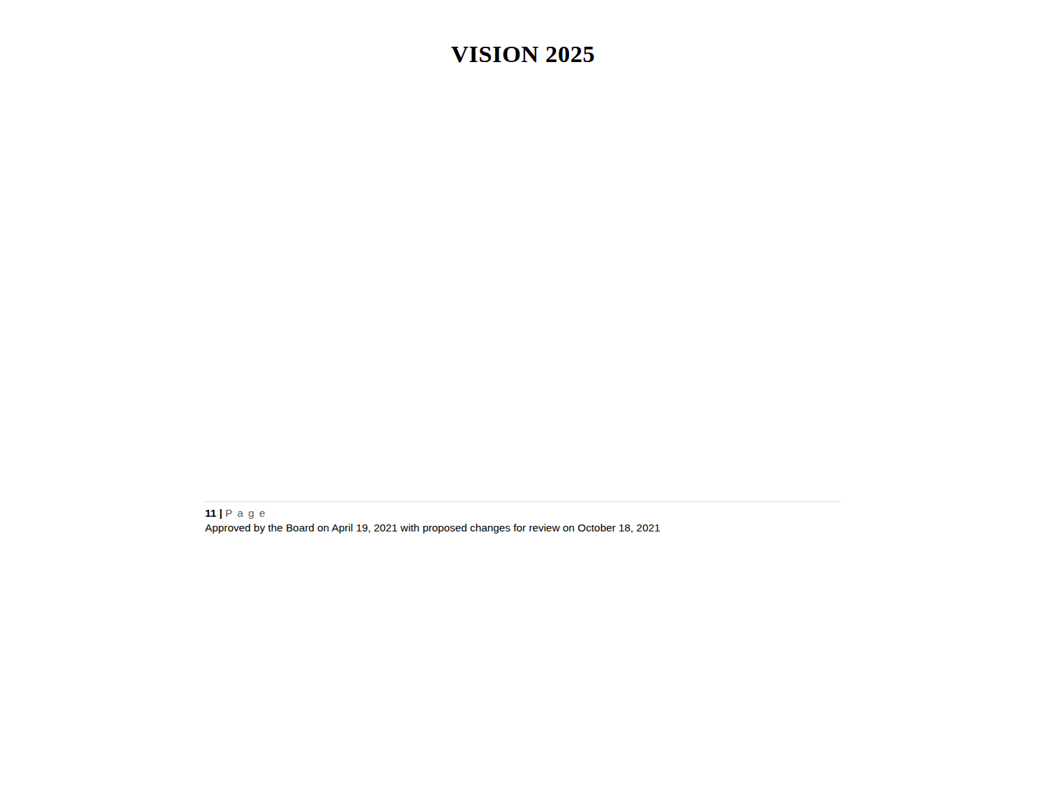VISION 2025
11 | P a g e Approved by the Board on April 19, 2021 with proposed changes for review on October 18, 2021